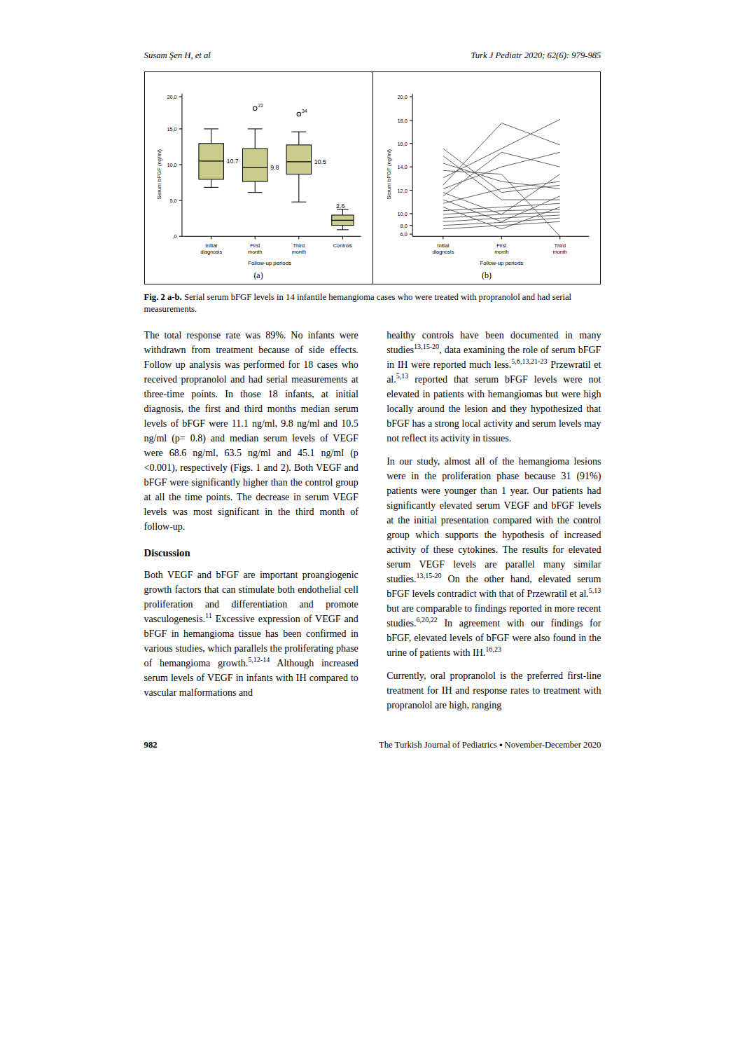Susam Şen H, et al
Turk J Pediatr 2020; 62(6): 979-985
,0 5,0 10,0 15,0 20,0 Serum bFGF (ng/ml) 10.7 22 9.8 34 10.5 2.6 Initial diagnosis First month Third month Controls Follow-up periods
(a)
20,0 18,0 16,0 14,0 12,0 10,0 8,0 6,0 Serum bFGF (ng/ml) Initial diagnosis First month Third month Follow-up periods
(b)
Fig. 2 a-b. Serial serum bFGF levels in 14 infantile hemangioma cases who were treated with propranolol and had serial measurements.
The total response rate was 89%. No infants were withdrawn from treatment because of side effects. Follow up analysis was performed for 18 cases who received propranolol and had serial measurements at three-time points. In those 18 infants, at initial diagnosis, the first and third months median serum levels of bFGF were 11.1 ng/ml, 9.8 ng/ml and 10.5 ng/ml (p= 0.8) and median serum levels of VEGF were 68.6 ng/ml, 63.5 ng/ml and 45.1 ng/ml (p <0.001), respectively (Figs. 1 and 2). Both VEGF and bFGF were significantly higher than the control group at all the time points. The decrease in serum VEGF levels was most significant in the third month of follow-up.
Discussion
Both VEGF and bFGF are important proangiogenic growth factors that can stimulate both endothelial cell proliferation and differentiation and promote vasculogenesis.11 Excessive expression of VEGF and bFGF in hemangioma tissue has been confirmed in various studies, which parallels the proliferating phase of hemangioma growth.5,12-14 Although increased serum levels of VEGF in infants with IH compared to vascular malformations and
healthy controls have been documented in many studies13,15-20, data examining the role of serum bFGF in IH were reported much less.5,6,13,21-23 Przewratil et al.5,13 reported that serum bFGF levels were not elevated in patients with hemangiomas but were high locally around the lesion and they hypothesized that bFGF has a strong local activity and serum levels may not reflect its activity in tissues.
In our study, almost all of the hemangioma lesions were in the proliferation phase because 31 (91%) patients were younger than 1 year. Our patients had significantly elevated serum VEGF and bFGF levels at the initial presentation compared with the control group which supports the hypothesis of increased activity of these cytokines. The results for elevated serum VEGF levels are parallel many similar studies.13,15-20 On the other hand, elevated serum bFGF levels contradict with that of Przewratil et al.5,13 but are comparable to findings reported in more recent studies.6,20,22 In agreement with our findings for bFGF, elevated levels of bFGF were also found in the urine of patients with IH.16,23
Currently, oral propranolol is the preferred first-line treatment for IH and response rates to treatment with propranolol are high, ranging
982
The Turkish Journal of Pediatrics ▪ November-December 2020